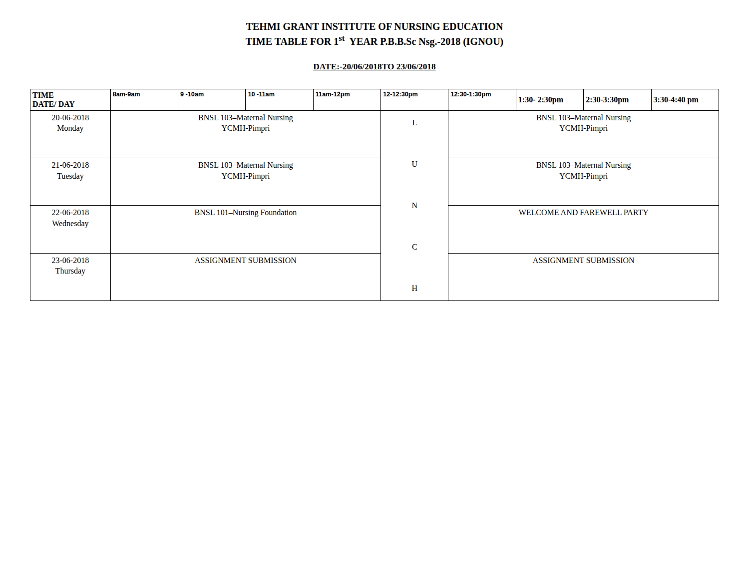TEHMI GRANT INSTITUTE OF NURSING EDUCATION
TIME TABLE FOR 1st YEAR P.B.B.Sc Nsg.-2018 (IGNOU)
DATE:-20/06/2018TO 23/06/2018
| TIME DATE/ DAY | 8am-9am | 9 -10am | 10 -11am | 11am-12pm | 12-12:30pm | 12:30-1:30pm | 1:30- 2:30pm | 2:30-3:30pm | 3:30-4:40 pm |
| --- | --- | --- | --- | --- | --- | --- | --- | --- | --- |
| 20-06-2018 Monday | BNSL 103–Maternal Nursing YCMH-Pimpri | L U N C H | BNSL 103–Maternal Nursing YCMH-Pimpri |
| 21-06-2018 Tuesday | BNSL 103–Maternal Nursing YCMH-Pimpri | BNSL 103–Maternal Nursing YCMH-Pimpri |
| 22-06-2018 Wednesday | BNSL 101–Nursing Foundation | WELCOME AND FAREWELL PARTY |
| 23-06-2018 Thursday | ASSIGNMENT SUBMISSION | ASSIGNMENT SUBMISSION |